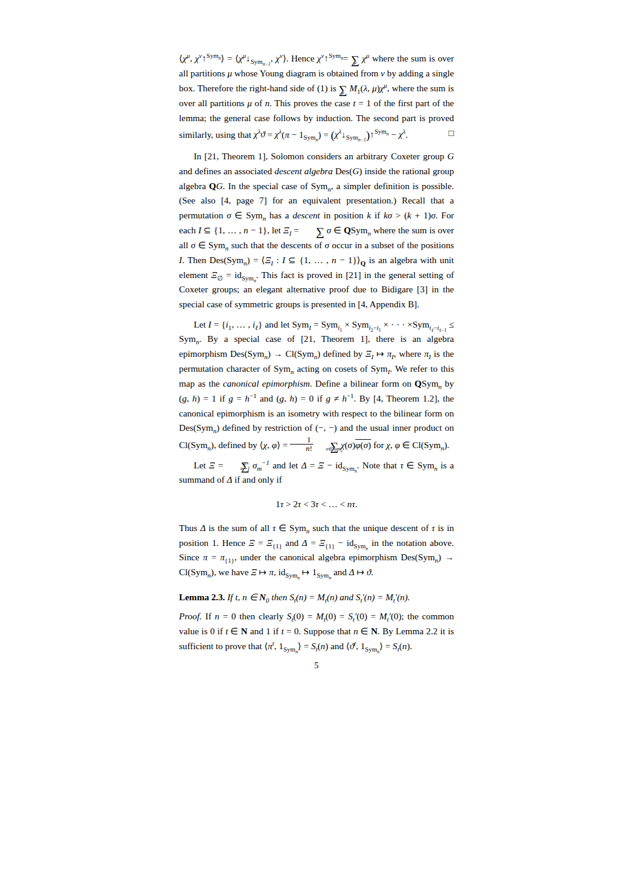⟨χμ, χν↑Symn⟩ = ⟨χμ↓Symn−1, χν⟩. Hence χν↑Symn= ∑μ χμ where the sum is over all partitions μ whose Young diagram is obtained from ν by adding a single box. Therefore the right-hand side of (1) is ∑μ M1(λ, μ)χμ, where the sum is over all partitions μ of n. This proves the case t = 1 of the first part of the lemma; the general case follows by induction. The second part is proved similarly, using that χλϑ = χλ(π − 1Symn) = (χλ↓Symn−1)↑Symn − χλ. □
In [21, Theorem 1], Solomon considers an arbitrary Coxeter group G and defines an associated descent algebra Des(G) inside the rational group algebra QG. In the special case of Symn, a simpler definition is possible. (See also [4, page 7] for an equivalent presentation.) Recall that a permutation σ ∈ Symn has a descent in position k if kσ > (k + 1)σ. For each I ⊆ {1, … , n − 1}, let ΞI = ∑σ σ ∈ QSymn where the sum is over all σ ∈ Symn such that the descents of σ occur in a subset of the positions I. Then Des(Symn) = ⟨ΞI : I ⊆ {1, … , n − 1}⟩Q is an algebra with unit element Ξ∅ = idSymn. This fact is proved in [21] in the general setting of Coxeter groups; an elegant alternative proof due to Bidigare [3] in the special case of symmetric groups is presented in [4, Appendix B].
Let I = {i1, … , iℓ} and let SymI = Symi1 × Symi2−i1 × · · · ×Symiℓ−iℓ−1 ≤ Symn. By a special case of [21, Theorem 1], there is an algebra epimorphism Des(Symn) → Cl(Symn) defined by ΞI ↦ πI, where πI is the permutation character of Symn acting on cosets of SymI. We refer to this map as the canonical epimorphism. Define a bilinear form on QSymn by (g, h) = 1 if g = h−1 and (g, h) = 0 if g ≠ h−1. By [4, Theorem 1.2], the canonical epimorphism is an isometry with respect to the bilinear form on Des(Symn) defined by restriction of (−, −) and the usual inner product on Cl(Symn), defined by ⟨χ, φ⟩ = 1 n! ∑σ∈Symn χ(σ)φ(σ) for χ, φ ∈ Cl(Symn).
Let Ξ = ∑nm=1 σm−1 and let Δ = Ξ − idSymn. Note that τ ∈ Symn is a summand of Δ if and only if
1τ > 2τ < 3τ < … < nτ.
Thus Δ is the sum of all τ ∈ Symn such that the unique descent of τ is in position 1. Hence Ξ = Ξ{1} and Δ = Ξ{1} − idSymn in the notation above. Since π = π{1}, under the canonical algebra epimorphism Des(Symn) → Cl(Symn), we have Ξ ↦ π, idSymn ↦ 1Symn and Δ ↦ ϑ.
Lemma 2.3. If t, n ∈ N0 then St(n) = Mt(n) and St′(n) = Mt′(n).
Proof. If n = 0 then clearly St(0) = Mt(0) = St′(0) = Mt′(0); the common value is 0 if t ∈ N and 1 if t = 0. Suppose that n ∈ N. By Lemma 2.2 it is sufficient to prove that ⟨πt, 1Symn⟩ = St(n) and ⟨ϑt, 1Symn⟩ = St(n).
5